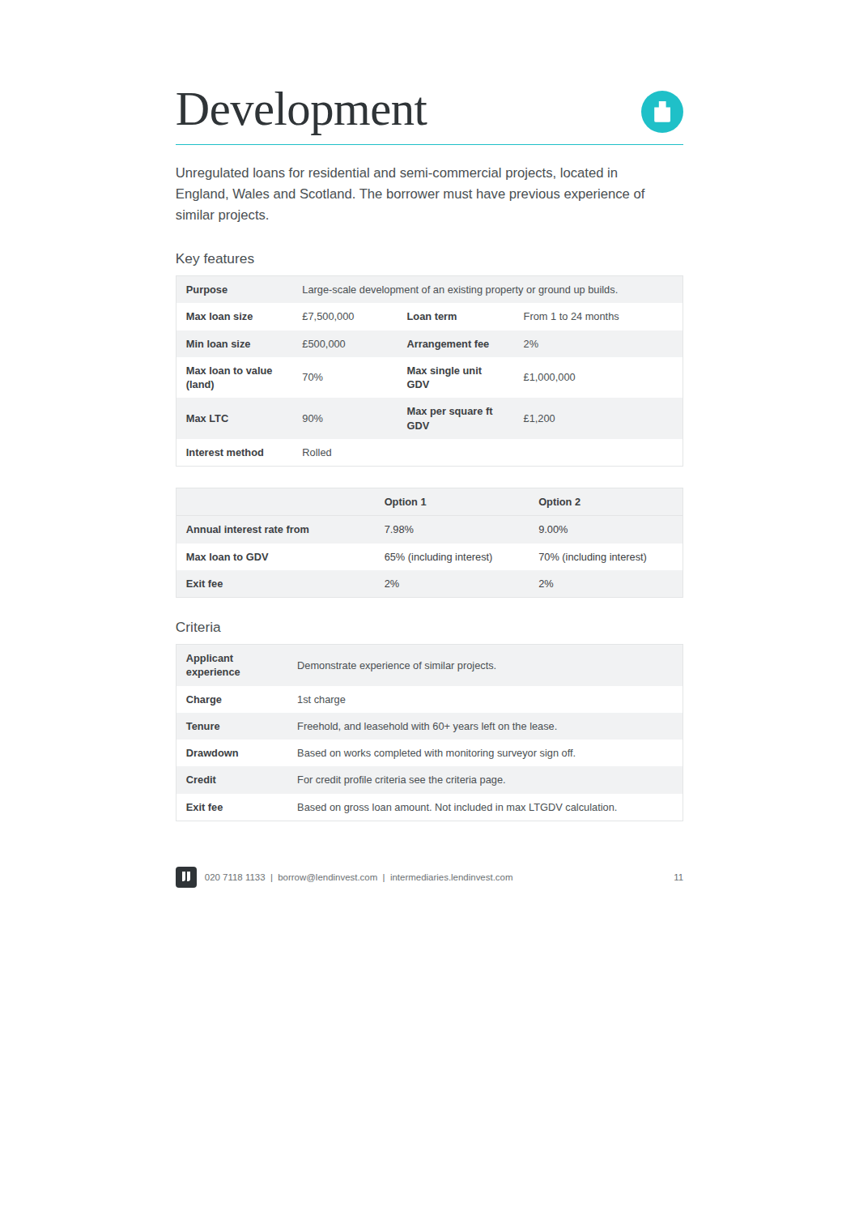Development
Unregulated loans for residential and semi-commercial projects, located in England, Wales and Scotland. The borrower must have previous experience of similar projects.
Key features
| Purpose | Large-scale development of an existing property or ground up builds. |
| Max loan size | £7,500,000 | Loan term | From 1 to 24 months |
| Min loan size | £500,000 | Arrangement fee | 2% |
| Max loan to value (land) | 70% | Max single unit GDV | £1,000,000 |
| Max LTC | 90% | Max per square ft GDV | £1,200 |
| Interest method | Rolled |
| | Option 1 | Option 2 |
| --- | --- | --- |
| Annual interest rate from | 7.98% | 9.00% |
| Max loan to GDV | 65% (including interest) | 70% (including interest) |
| Exit fee | 2% | 2% |
Criteria
| Applicant experience | Demonstrate experience of similar projects. |
| Charge | 1st charge |
| Tenure | Freehold, and leasehold with 60+ years left on the lease. |
| Drawdown | Based on works completed with monitoring surveyor sign off. |
| Credit | For credit profile criteria see the criteria page. |
| Exit fee | Based on gross loan amount. Not included in max LTGDV calculation. |
020 7118 1133 | borrow@lendinvest.com | intermediaries.lendinvest.com
11